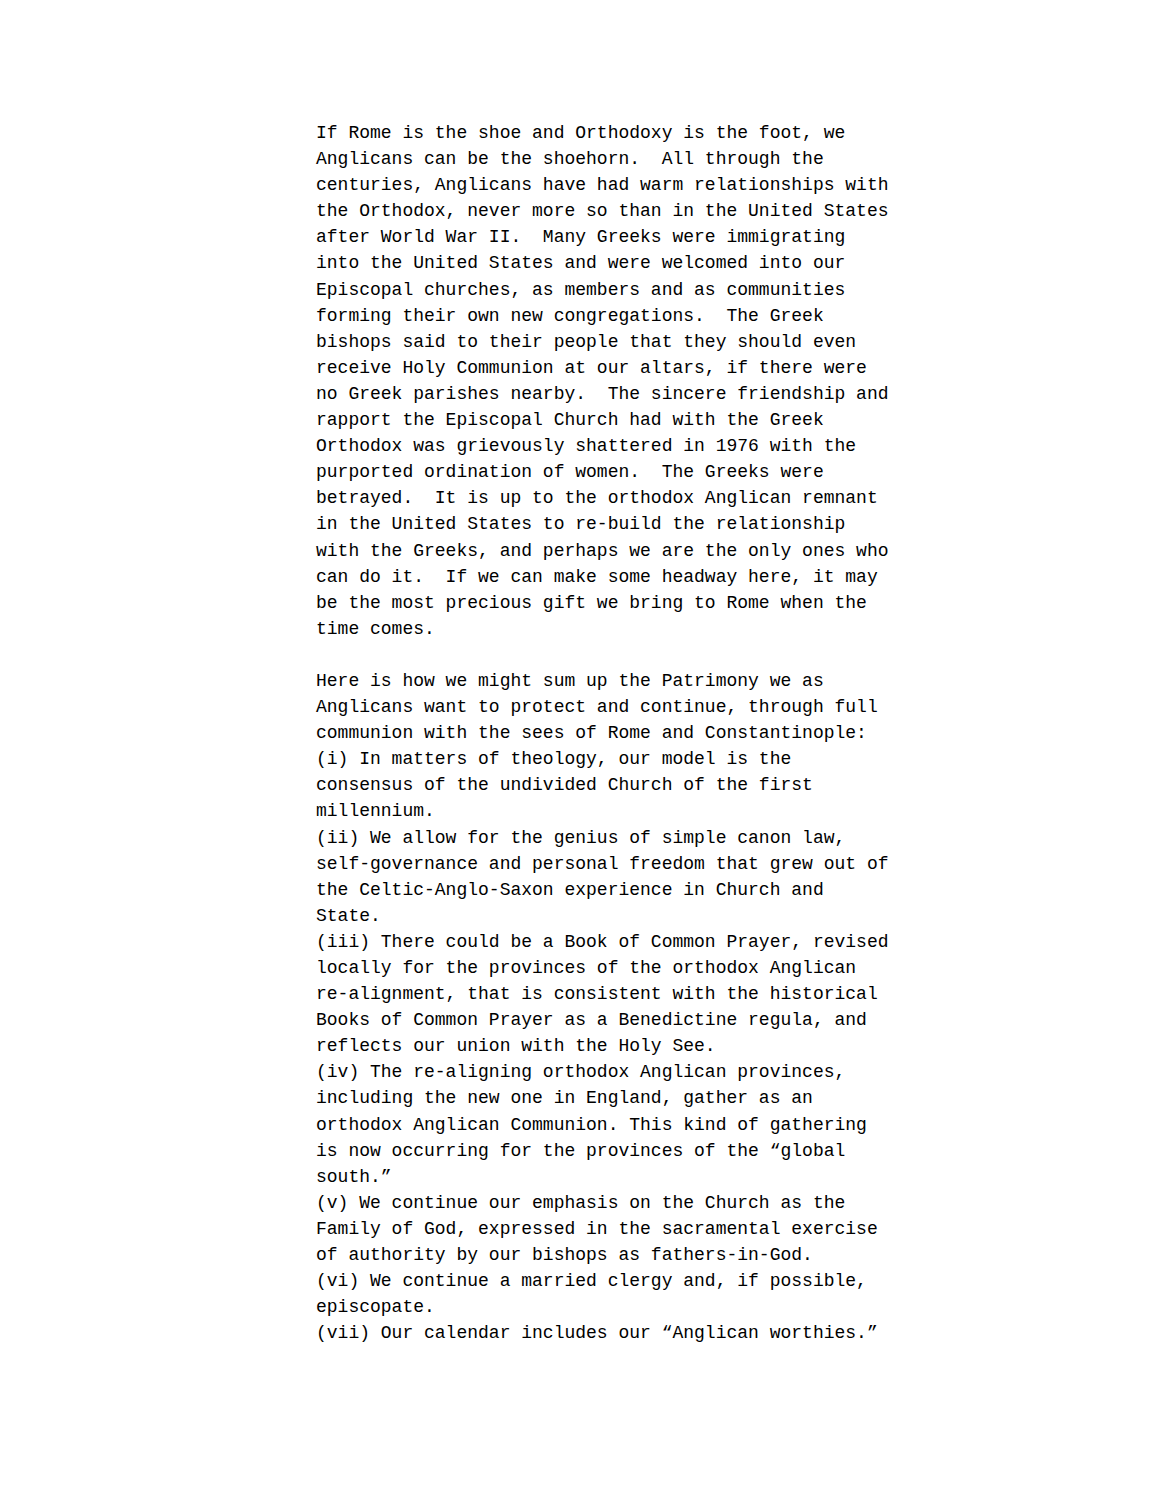If Rome is the shoe and Orthodoxy is the foot, we Anglicans can be the shoehorn. All through the centuries, Anglicans have had warm relationships with the Orthodox, never more so than in the United States after World War II. Many Greeks were immigrating into the United States and were welcomed into our Episcopal churches, as members and as communities forming their own new congregations. The Greek bishops said to their people that they should even receive Holy Communion at our altars, if there were no Greek parishes nearby. The sincere friendship and rapport the Episcopal Church had with the Greek Orthodox was grievously shattered in 1976 with the purported ordination of women. The Greeks were betrayed. It is up to the orthodox Anglican remnant in the United States to re-build the relationship with the Greeks, and perhaps we are the only ones who can do it. If we can make some headway here, it may be the most precious gift we bring to Rome when the time comes.
Here is how we might sum up the Patrimony we as Anglicans want to protect and continue, through full communion with the sees of Rome and Constantinople:
(i) In matters of theology, our model is the consensus of the undivided Church of the first millennium.
(ii) We allow for the genius of simple canon law, self-governance and personal freedom that grew out of the Celtic-Anglo-Saxon experience in Church and State.
(iii) There could be a Book of Common Prayer, revised locally for the provinces of the orthodox Anglican re-alignment, that is consistent with the historical Books of Common Prayer as a Benedictine regula, and reflects our union with the Holy See.
(iv) The re-aligning orthodox Anglican provinces, including the new one in England, gather as an orthodox Anglican Communion. This kind of gathering is now occurring for the provinces of the “global south.”
(v) We continue our emphasis on the Church as the Family of God, expressed in the sacramental exercise of authority by our bishops as fathers-in-God.
(vi) We continue a married clergy and, if possible, episcopate.
(vii) Our calendar includes our “Anglican worthies.”